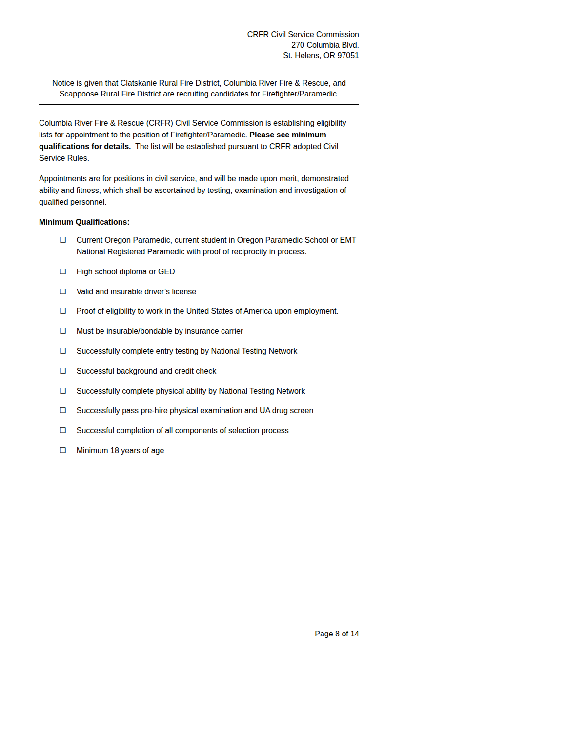CRFR Civil Service Commission
270 Columbia Blvd.
St. Helens, OR 97051
Notice is given that Clatskanie Rural Fire District, Columbia River Fire & Rescue, and Scappoose Rural Fire District are recruiting candidates for Firefighter/Paramedic.
Columbia River Fire & Rescue (CRFR) Civil Service Commission is establishing eligibility lists for appointment to the position of Firefighter/Paramedic. Please see minimum qualifications for details. The list will be established pursuant to CRFR adopted Civil Service Rules.
Appointments are for positions in civil service, and will be made upon merit, demonstrated ability and fitness, which shall be ascertained by testing, examination and investigation of qualified personnel.
Minimum Qualifications:
Current Oregon Paramedic, current student in Oregon Paramedic School or EMT National Registered Paramedic with proof of reciprocity in process.
High school diploma or GED
Valid and insurable driver’s license
Proof of eligibility to work in the United States of America upon employment.
Must be insurable/bondable by insurance carrier
Successfully complete entry testing by National Testing Network
Successful background and credit check
Successfully complete physical ability by National Testing Network
Successfully pass pre-hire physical examination and UA drug screen
Successful completion of all components of selection process
Minimum 18 years of age
Page 8 of 14